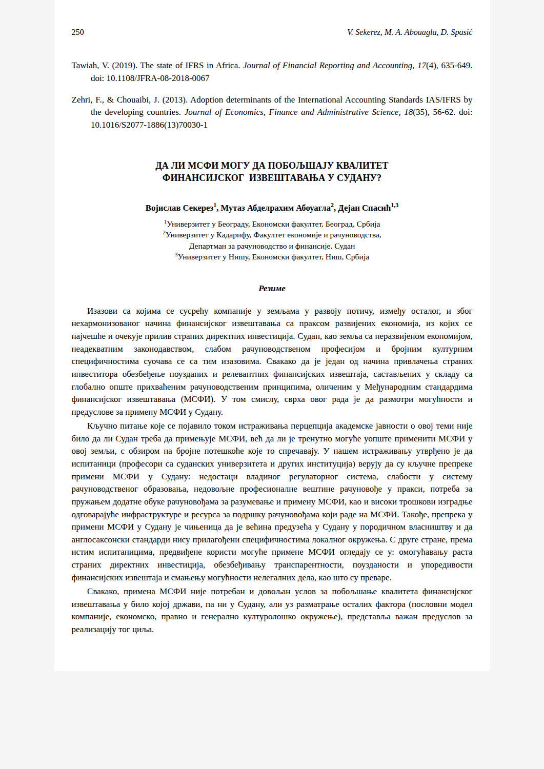250 V. Sekerez, M. A. Abouagla, D. Spasić
Tawiah, V. (2019). The state of IFRS in Africa. Journal of Financial Reporting and Accounting, 17(4), 635-649. doi: 10.1108/JFRA-08-2018-0067
Zehri, F., & Chouaibi, J. (2013). Adoption determinants of the International Accounting Standards IAS/IFRS by the developing countries. Journal of Economics, Finance and Administrative Science, 18(35), 56-62. doi: 10.1016/S2077-1886(13)70030-1
Да ли МСФИ могу да побољшају квалитет
финансијског извештавања у Судану?
Војислав Секерез1, Мутаз Абделрахим Абоуагла2, Дејан Спасић1,3
1Универзитет у Београду, Економски факултет, Београд, Србија
2Универзитет у Кадарифу, Факултет економије и рачуноводства,
Департман за рачуноводство и финансије, Судан
3Универзитет у Нишу, Економски факултет, Ниш, Србија
Резиме
Изазови са којима се сусрећу компаније у земљама у развоју потичу, између осталог, и због нехармонизованог начина финансијског извештавања са праксом развијених економија, из којих се најчешће и очекује прилив страних директних инвестиција. Судан, као земља са неразвијеном економијом, неадекватним законодавством, слабом рачуноводственом професијом и бројним културним специфичностима суочава се са тим изазовима. Свакако да је један од начина привлачења страних инвеститора обезбеђење поузданих и релевантних финансијских извештаја, састављених у складу са глобално опште прихваћеним рачуноводственим принципима, оличеним у Међународним стандардима финансијског извештавања (МСФИ). У том смислу, сврха овог рада је да размотри могућности и предуслове за примену МСФИ у Судану.
Кључно питање које се појавило током истраживања перцепција академске јавности о овој теми није било да ли Судан треба да примењује МСФИ, већ да ли је тренутно могуће уопште применити МСФИ у овој земљи, с обзиром на бројне потешкоће које то спречавају. У нашем истраживању утврђено је да испитаници (професори са суданских универзитета и других институција) верују да су кључне препреке примени МСФИ у Судану: недостаци владиног регулаторног система, слабости у систему рачуноводственог образовања, недовољне професионалне вештине рачуновође у пракси, потреба за пружањем додатне обуке рачуновођама за разумевање и примену МСФИ, као и високи трошкови изградње одговарајуће инфраструктуре и ресурса за подршку рачуновођама који раде на МСФИ. Такође, препрека у примени МСФИ у Судану је чињеница да је већина предузећа у Судану у породичном власништву и да англосаксонски стандарди нису прилагођени специфичностима локалног окружења. С друге стране, према истим испитаницима, предвиђене користи могуће примене МСФИ огледају се у: омогућавању раста страних директних инвестиција, обезбеђивању транспарентности, поузданости и упоредивости финансијских извештаја и смањењу могућности нелегалних дела, као што су преваре.
Свакако, примена МСФИ није потребан и довољан услов за побољшање квалитета финансијског извештавања у било којој држави, па ни у Судану, али уз разматрање осталих фактора (пословни модел компаније, економско, правно и генерално културолошко окружење), представља важан предуслов за реализацију тог циља.